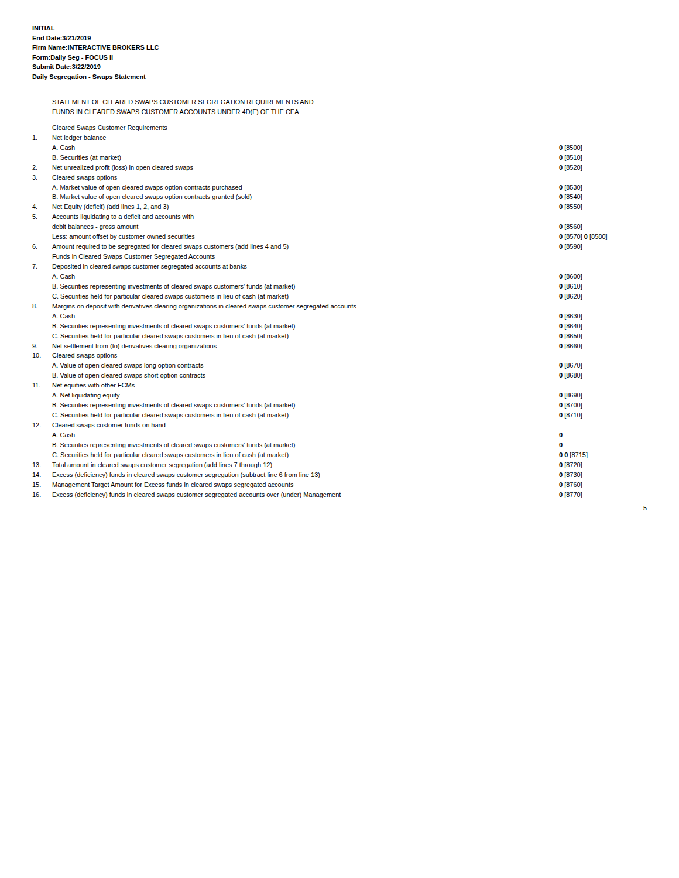INITIAL
End Date:3/21/2019
Firm Name:INTERACTIVE BROKERS LLC
Form:Daily Seg - FOCUS II
Submit Date:3/22/2019
Daily Segregation - Swaps Statement
| | STATEMENT OF CLEARED SWAPS CUSTOMER SEGREGATION REQUIREMENTS AND | |
| | FUNDS IN CLEARED SWAPS CUSTOMER ACCOUNTS UNDER 4D(F) OF THE CEA | |
| | Cleared Swaps Customer Requirements | |
| 1. | Net ledger balance | |
| | A. Cash | 0 [8500] |
| | B. Securities (at market) | 0 [8510] |
| 2. | Net unrealized profit (loss) in open cleared swaps | 0 [8520] |
| 3. | Cleared swaps options | |
| | A. Market value of open cleared swaps option contracts purchased | 0 [8530] |
| | B. Market value of open cleared swaps option contracts granted (sold) | 0 [8540] |
| 4. | Net Equity (deficit) (add lines 1, 2, and 3) | 0 [8550] |
| 5. | Accounts liquidating to a deficit and accounts with | |
| | debit balances - gross amount | 0 [8560] |
| | Less: amount offset by customer owned securities | 0 [8570] 0 [8580] |
| 6. | Amount required to be segregated for cleared swaps customers (add lines 4 and 5) | 0 [8590] |
| | Funds in Cleared Swaps Customer Segregated Accounts | |
| 7. | Deposited in cleared swaps customer segregated accounts at banks | |
| | A. Cash | 0 [8600] |
| | B. Securities representing investments of cleared swaps customers' funds (at market) | 0 [8610] |
| | C. Securities held for particular cleared swaps customers in lieu of cash (at market) | 0 [8620] |
| 8. | Margins on deposit with derivatives clearing organizations in cleared swaps customer segregated accounts | |
| | A. Cash | 0 [8630] |
| | B. Securities representing investments of cleared swaps customers' funds (at market) | 0 [8640] |
| | C. Securities held for particular cleared swaps customers in lieu of cash (at market) | 0 [8650] |
| 9. | Net settlement from (to) derivatives clearing organizations | 0 [8660] |
| 10. | Cleared swaps options | |
| | A. Value of open cleared swaps long option contracts | 0 [8670] |
| | B. Value of open cleared swaps short option contracts | 0 [8680] |
| 11. | Net equities with other FCMs | |
| | A. Net liquidating equity | 0 [8690] |
| | B. Securities representing investments of cleared swaps customers' funds (at market) | 0 [8700] |
| | C. Securities held for particular cleared swaps customers in lieu of cash (at market) | 0 [8710] |
| 12. | Cleared swaps customer funds on hand | |
| | A. Cash | 0 |
| | B. Securities representing investments of cleared swaps customers' funds (at market) | 0 |
| | C. Securities held for particular cleared swaps customers in lieu of cash (at market) | 0 0 [8715] |
| 13. | Total amount in cleared swaps customer segregation (add lines 7 through 12) | 0 [8720] |
| 14. | Excess (deficiency) funds in cleared swaps customer segregation (subtract line 6 from line 13) | 0 [8730] |
| 15. | Management Target Amount for Excess funds in cleared swaps segregated accounts | 0 [8760] |
| 16. | Excess (deficiency) funds in cleared swaps customer segregated accounts over (under) Management | 0 [8770] |
5